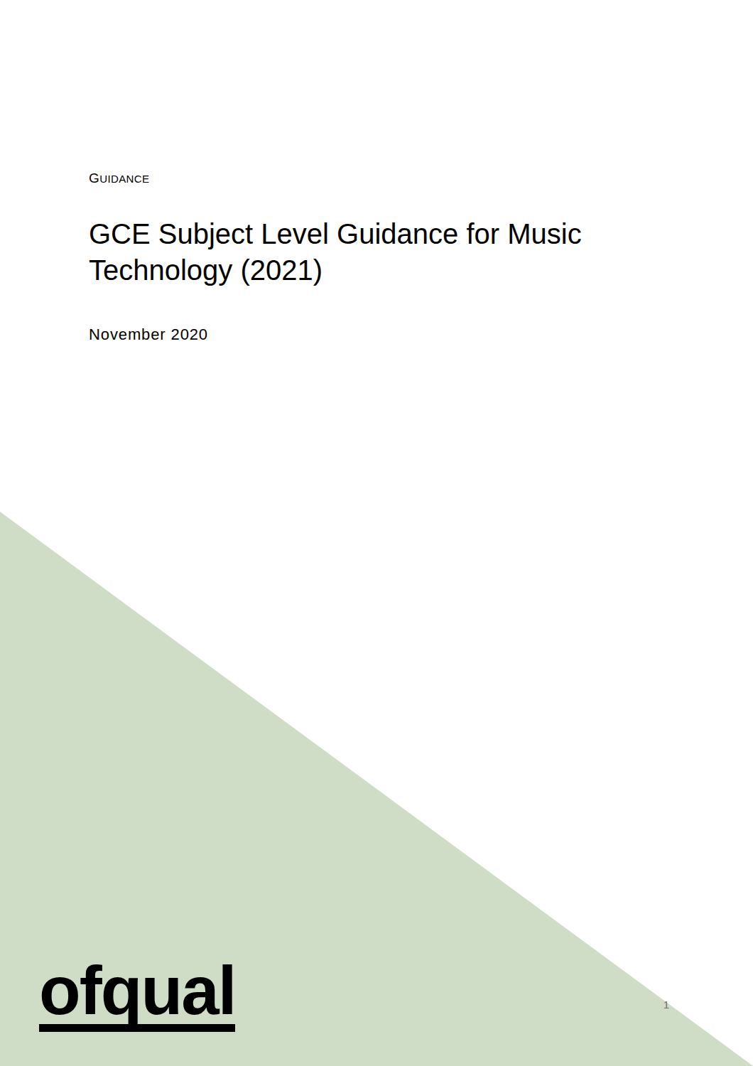GUIDANCE
GCE Subject Level Guidance for Music Technology (2021)
November 2020
ofqual
1